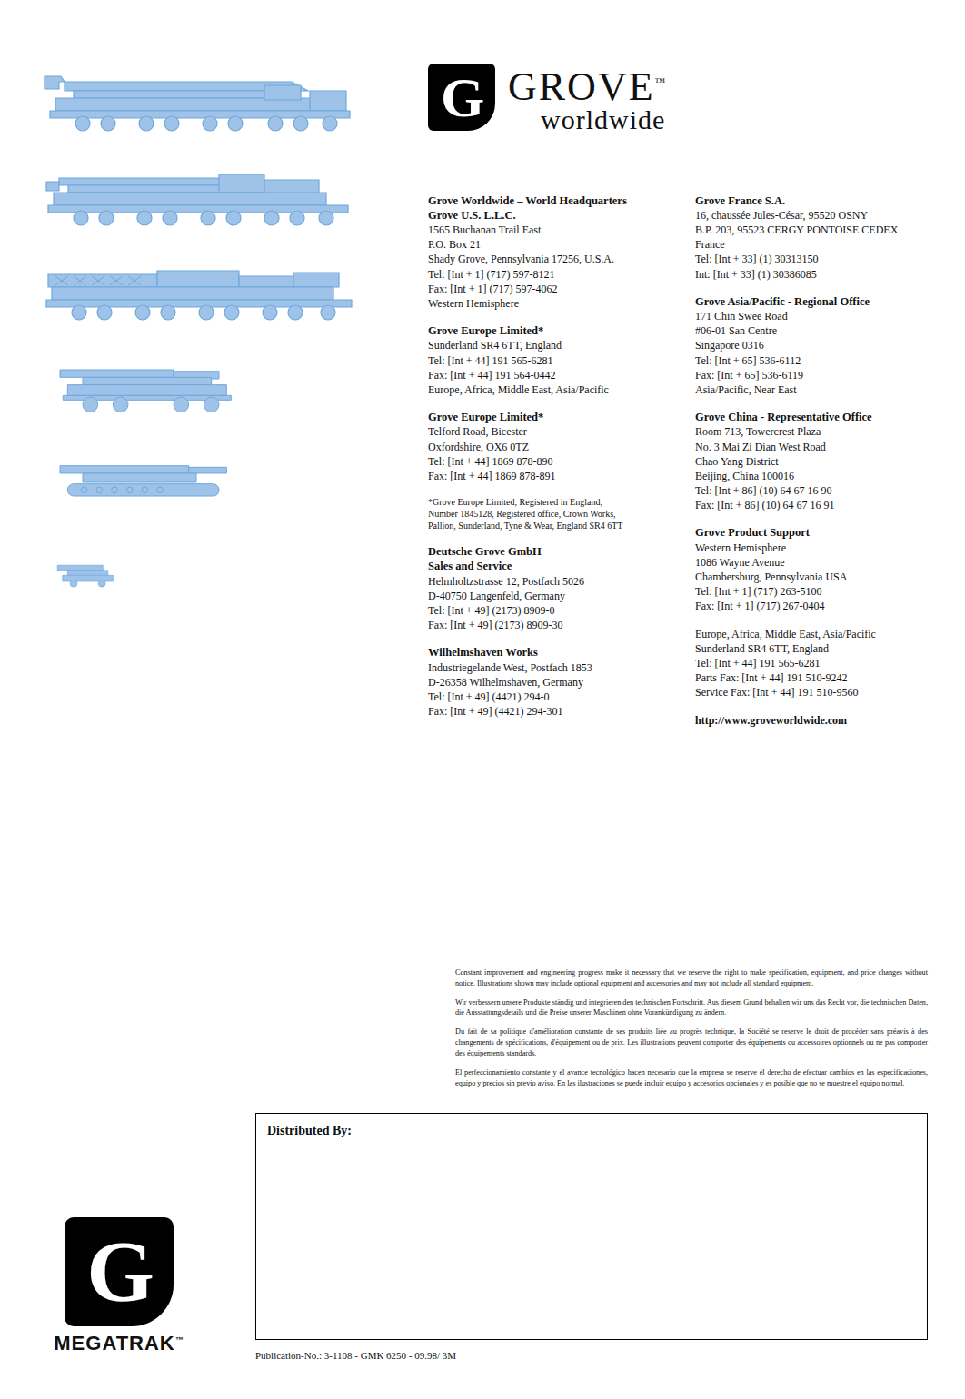G
GROVE™
worldwide
Grove Worldwide – World Headquarters
Grove U.S. L.L.C.
1565 Buchanan Trail East
P.O. Box 21
Shady Grove, Pennsylvania 17256, U.S.A.
Tel: [Int + 1] (717) 597-8121
Fax: [Int + 1] (717) 597-4062
Western Hemisphere
Grove Europe Limited*
Sunderland SR4 6TT, England
Tel: [Int + 44] 191 565-6281
Fax: [Int + 44] 191 564-0442
Europe, Africa, Middle East, Asia/Pacific
Grove Europe Limited*
Telford Road, Bicester
Oxfordshire, OX6 0TZ
Tel: [Int + 44] 1869 878-890
Fax: [Int + 44] 1869 878-891
*Grove Europe Limited, Registered in England,
Number 1845128, Registered office, Crown Works,
Pallion, Sunderland, Tyne & Wear, England SR4 6TT
Deutsche Grove GmbH
Sales and Service
Helmholtzstrasse 12, Postfach 5026
D-40750 Langenfeld, Germany
Tel: [Int + 49] (2173) 8909-0
Fax: [Int + 49] (2173) 8909-30
Wilhelmshaven Works
Industriegelande West, Postfach 1853
D-26358 Wilhelmshaven, Germany
Tel: [Int + 49] (4421) 294-0
Fax: [Int + 49] (4421) 294-301
Grove France S.A.
16, chaussée Jules-César, 95520 OSNY
B.P. 203, 95523 CERGY PONTOISE CEDEX
France
Tel: [Int + 33] (1) 30313150
Int: [Int + 33] (1) 30386085
Grove Asia/Pacific - Regional Office
171 Chin Swee Road
#06-01 San Centre
Singapore 0316
Tel: [Int + 65] 536-6112
Fax: [Int + 65] 536-6119
Asia/Pacific, Near East
Grove China - Representative Office
Room 713, Towercrest Plaza
No. 3 Mai Zi Dian West Road
Chao Yang District
Beijing, China 100016
Tel: [Int + 86] (10) 64 67 16 90
Fax: [Int + 86] (10) 64 67 16 91
Grove Product Support
Western Hemisphere
1086 Wayne Avenue
Chambersburg, Pennsylvania USA
Tel: [Int + 1] (717) 263-5100
Fax: [Int + 1] (717) 267-0404
Europe, Africa, Middle East, Asia/Pacific
Sunderland SR4 6TT, England
Tel: [Int + 44] 191 565-6281
Parts Fax: [Int + 44] 191 510-9242
Service Fax: [Int + 44] 191 510-9560
http://www.groveworldwide.com
Constant improvement and engineering progress make it necessary that we reserve the right to make specification, equipment, and price changes without notice. Illustrations shown may include optional equipment and accessories and may not include all standard equipment.
Wir verbessern unsere Produkte ständig und integrieren den technischen Fortschritt. Aus diesem Grund behalten wir uns das Recht vor, die technischen Daten, die Ausstattungsdetails und die Preise unserer Maschinen ohne Vorankündigung zu ändern.
Du fait de sa politique d'amélioration constante de ses produits liée au progrès technique, la Société se reserve le droit de procéder sans préavis à des changements de spécifications, d'équipement ou de prix. Les illustrations peuvent comporter des équipements ou accessoires optionnels ou ne pas comporter des équipements standards.
El perfeccionamiento constante y el avance tecnológico hacen necesario que la empresa se reserve el derecho de efectuar cambios en las especificaciones, equipo y precios sin previo aviso. En las ilustraciones se puede incluir equipo y accesorios opcionales y es posible que no se muestre el equipo normal.
G
MEGATRAK™
Distributed By:
Publication-No.: 3-1108 - GMK 6250 - 09.98/ 3M